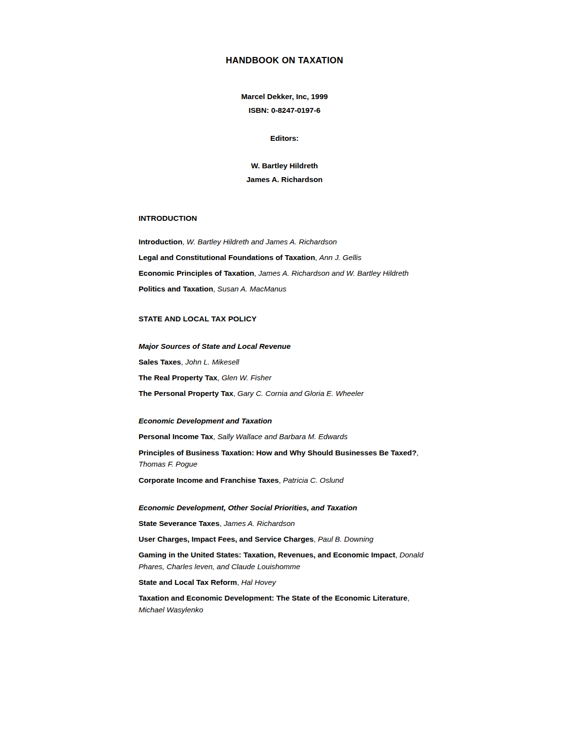HANDBOOK ON TAXATION
Marcel Dekker, Inc, 1999
ISBN: 0-8247-0197-6
Editors:
W. Bartley Hildreth
James A. Richardson
INTRODUCTION
Introduction, W. Bartley Hildreth and James A. Richardson
Legal and Constitutional Foundations of Taxation, Ann J. Gellis
Economic Principles of Taxation, James A. Richardson and W. Bartley Hildreth
Politics and Taxation, Susan A. MacManus
STATE AND LOCAL TAX POLICY
Major Sources of State and Local Revenue
Sales Taxes, John L. Mikesell
The Real Property Tax, Glen W. Fisher
The Personal Property Tax, Gary C. Cornia and Gloria E. Wheeler
Economic Development and Taxation
Personal Income Tax, Sally Wallace and Barbara M. Edwards
Principles of Business Taxation: How and Why Should Businesses Be Taxed?, Thomas F. Pogue
Corporate Income and Franchise Taxes, Patricia C. Oslund
Economic Development, Other Social Priorities, and Taxation
State Severance Taxes, James A. Richardson
User Charges, Impact Fees, and Service Charges, Paul B. Downing
Gaming in the United States: Taxation, Revenues, and Economic Impact, Donald Phares, Charles leven, and Claude Louishomme
State and Local Tax Reform, Hal Hovey
Taxation and Economic Development: The State of the Economic Literature, Michael Wasylenko